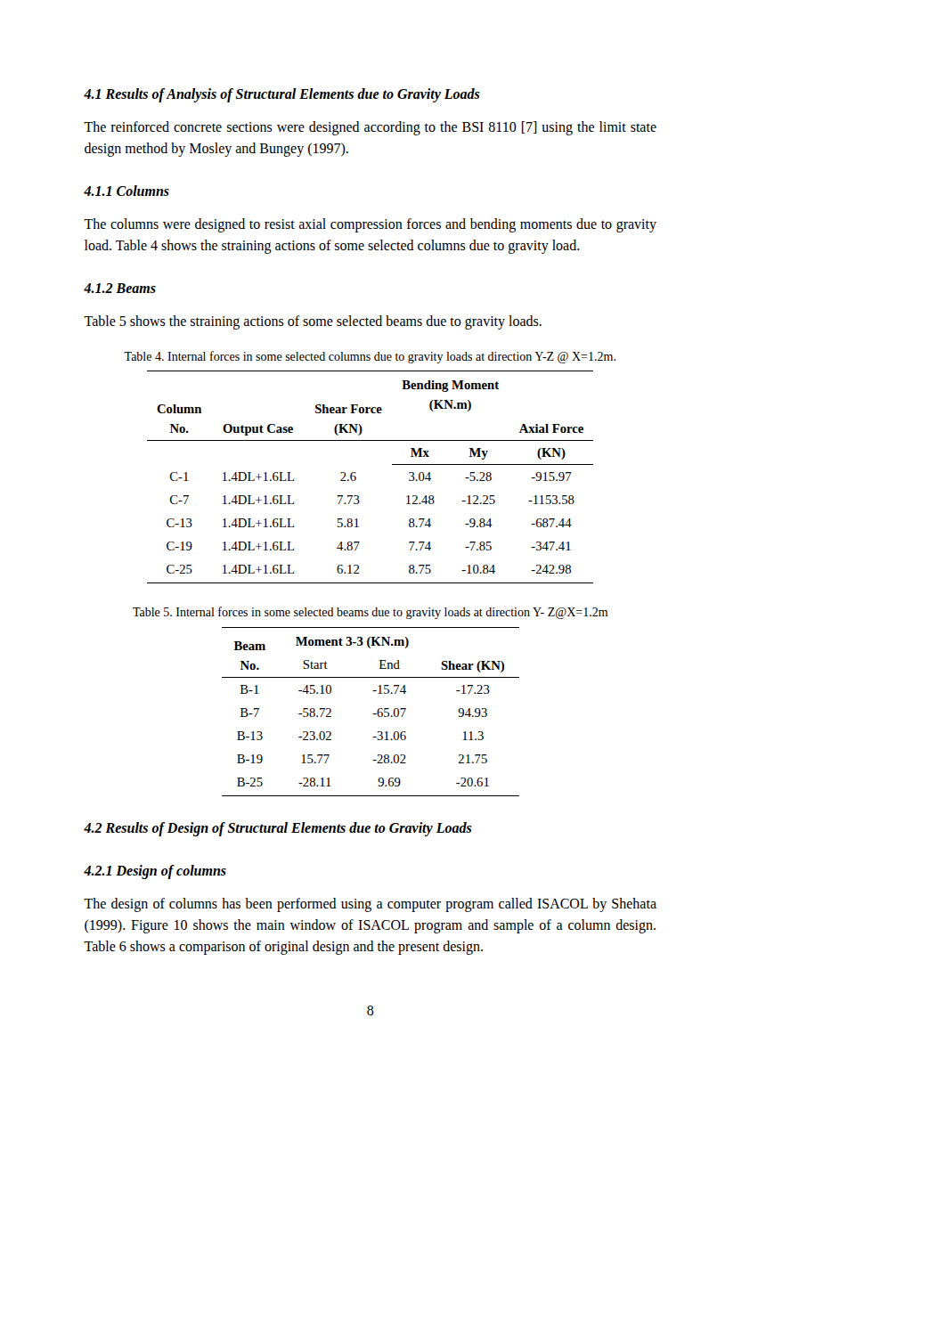4.1 Results of Analysis of Structural Elements due to Gravity Loads
The reinforced concrete sections were designed according to the BSI 8110 [7] using the limit state design method by Mosley and Bungey (1997).
4.1.1 Columns
The columns were designed to resist axial compression forces and bending moments due to gravity load. Table 4 shows the straining actions of some selected columns due to gravity load.
4.1.2 Beams
Table 5 shows the straining actions of some selected beams due to gravity loads.
Table 4. Internal forces in some selected columns due to gravity loads at direction Y-Z @ X=1.2m.
| Column No. | Output Case | Shear Force (KN) | Bending Moment (KN.m) | Axial Force |
| --- | --- | --- | --- | --- |
| | | | Mx | My | (KN) |
| C-1 | 1.4DL+1.6LL | 2.6 | 3.04 | -5.28 | -915.97 |
| C-7 | 1.4DL+1.6LL | 7.73 | 12.48 | -12.25 | -1153.58 |
| C-13 | 1.4DL+1.6LL | 5.81 | 8.74 | -9.84 | -687.44 |
| C-19 | 1.4DL+1.6LL | 4.87 | 7.74 | -7.85 | -347.41 |
| C-25 | 1.4DL+1.6LL | 6.12 | 8.75 | -10.84 | -242.98 |
Table 5. Internal forces in some selected beams due to gravity loads at direction Y- Z@X=1.2m
| Beam No. | Moment 3-3 (KN.m) | Shear (KN) |
| --- | --- | --- |
| Start | End |
| B-1 | -45.10 | -15.74 | -17.23 |
| B-7 | -58.72 | -65.07 | 94.93 |
| B-13 | -23.02 | -31.06 | 11.3 |
| B-19 | 15.77 | -28.02 | 21.75 |
| B-25 | -28.11 | 9.69 | -20.61 |
4.2 Results of Design of Structural Elements due to Gravity Loads
4.2.1 Design of columns
The design of columns has been performed using a computer program called ISACOL by Shehata (1999). Figure 10 shows the main window of ISACOL program and sample of a column design. Table 6 shows a comparison of original design and the present design.
8